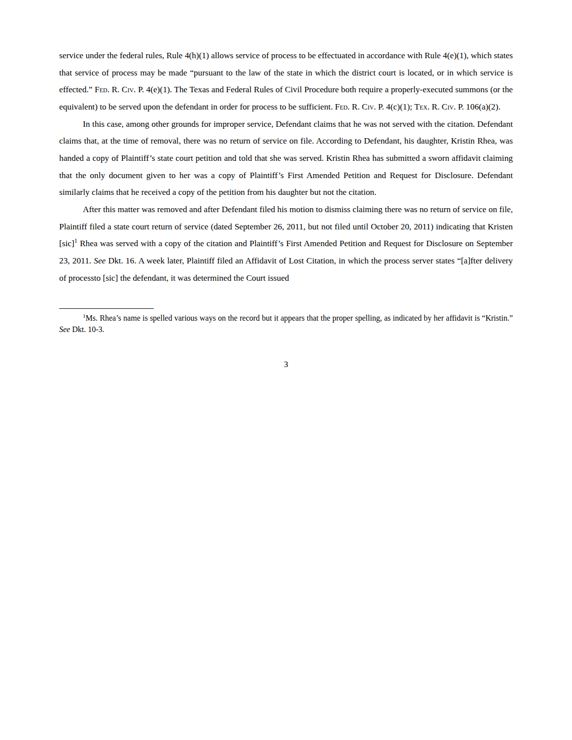service under the federal rules, Rule 4(h)(1) allows service of process to be effectuated in accordance with Rule 4(e)(1), which states that service of process may be made “pursuant to the law of the state in which the district court is located, or in which service is effected.” Fed. R. Civ. P. 4(e)(1). The Texas and Federal Rules of Civil Procedure both require a properly-executed summons (or the equivalent) to be served upon the defendant in order for process to be sufficient. Fed. R. Civ. P. 4(c)(1); Tex. R. Civ. P. 106(a)(2).
In this case, among other grounds for improper service, Defendant claims that he was not served with the citation. Defendant claims that, at the time of removal, there was no return of service on file. According to Defendant, his daughter, Kristin Rhea, was handed a copy of Plaintiff’s state court petition and told that she was served. Kristin Rhea has submitted a sworn affidavit claiming that the only document given to her was a copy of Plaintiff’s First Amended Petition and Request for Disclosure. Defendant similarly claims that he received a copy of the petition from his daughter but not the citation.
After this matter was removed and after Defendant filed his motion to dismiss claiming there was no return of service on file, Plaintiff filed a state court return of service (dated September 26, 2011, but not filed until October 20, 2011) indicating that Kristen [sic]1 Rhea was served with a copy of the citation and Plaintiff’s First Amended Petition and Request for Disclosure on September 23, 2011. See Dkt. 16. A week later, Plaintiff filed an Affidavit of Lost Citation, in which the process server states “[a]fter delivery of processto [sic] the defendant, it was determined the Court issued
1Ms. Rhea’s name is spelled various ways on the record but it appears that the proper spelling, as indicated by her affidavit is “Kristin.” See Dkt. 10-3.
3